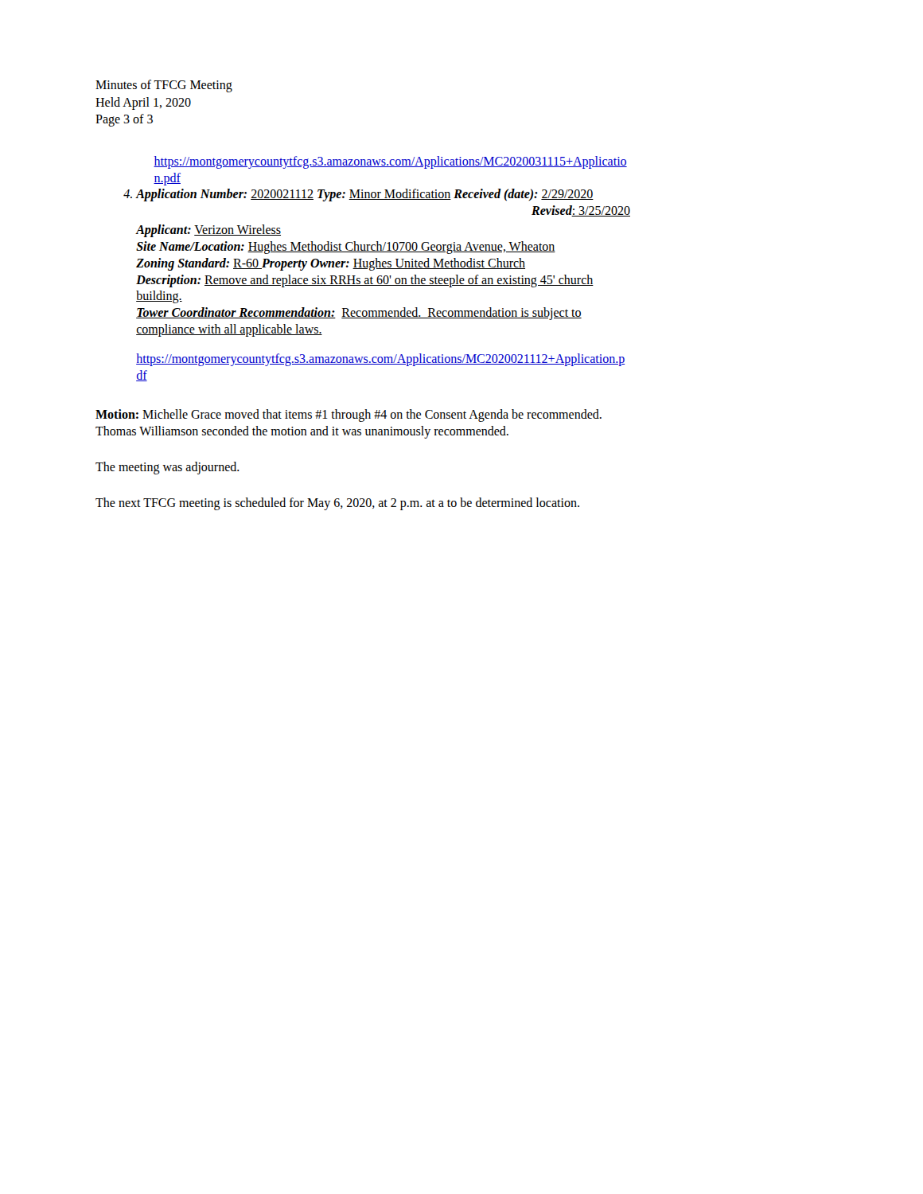Minutes of TFCG Meeting
Held April 1, 2020
Page 3 of 3
https://montgomerycountytfcg.s3.amazonaws.com/Applications/MC2020031115+Application.pdf
Application Number: 2020021112 Type: Minor Modification Received (date): 2/29/2020
Revised: 3/25/2020
Applicant: Verizon Wireless
Site Name/Location: Hughes Methodist Church/10700 Georgia Avenue, Wheaton
Zoning Standard: R-60 Property Owner: Hughes United Methodist Church
Description: Remove and replace six RRHs at 60' on the steeple of an existing 45' church building.
Tower Coordinator Recommendation: Recommended. Recommendation is subject to compliance with all applicable laws.
https://montgomerycountytfcg.s3.amazonaws.com/Applications/MC2020021112+Application.pdf
Motion: Michelle Grace moved that items #1 through #4 on the Consent Agenda be recommended. Thomas Williamson seconded the motion and it was unanimously recommended.
The meeting was adjourned.
The next TFCG meeting is scheduled for May 6, 2020, at 2 p.m. at a to be determined location.